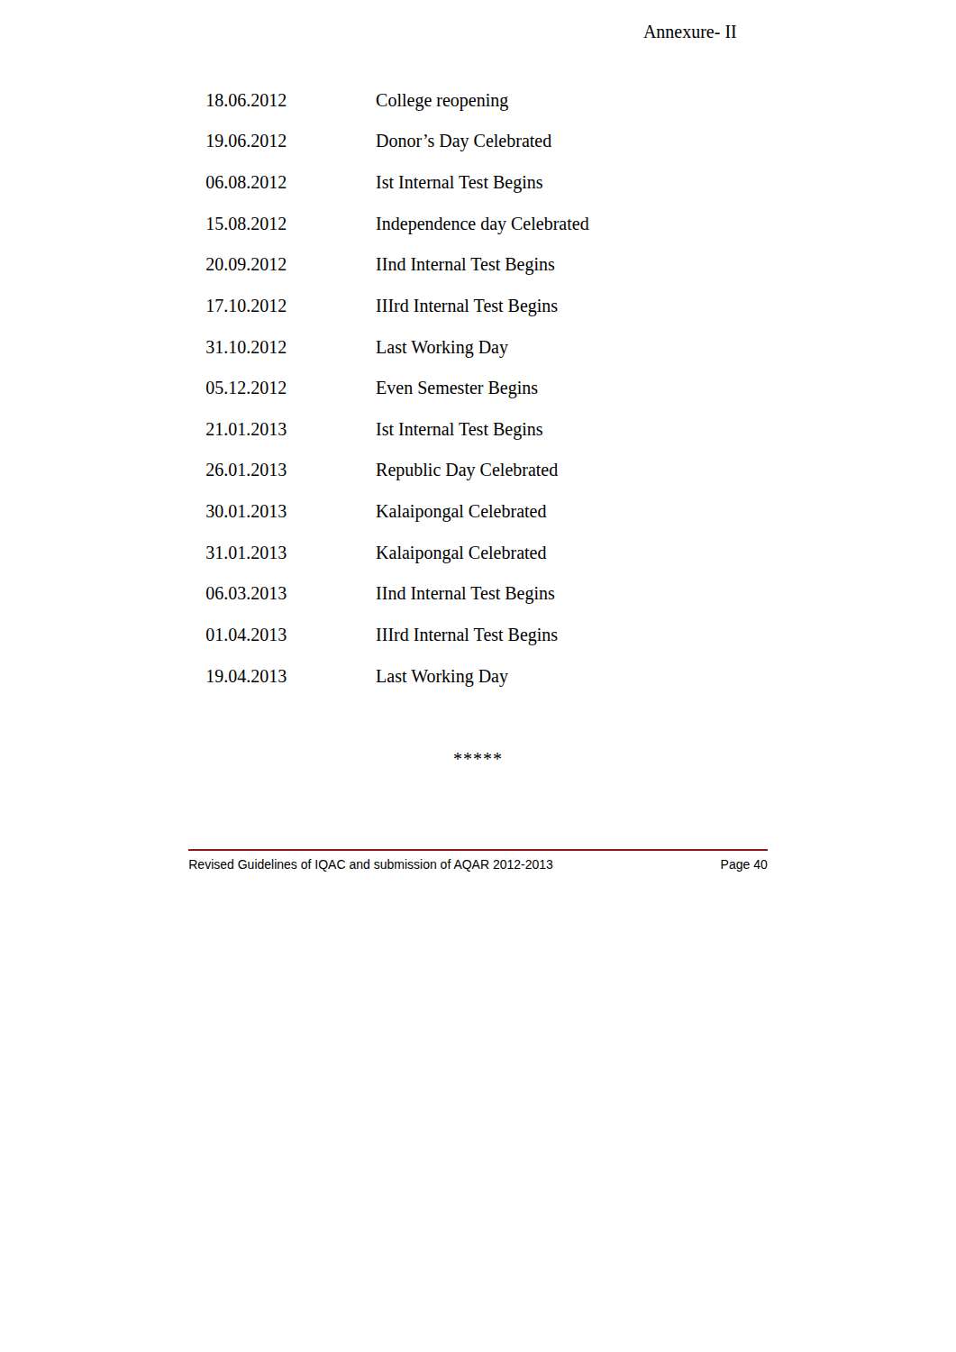Annexure- II
| 18.06.2012 | College reopening |
| 19.06.2012 | Donor’s Day Celebrated |
| 06.08.2012 | Ist Internal Test Begins |
| 15.08.2012 | Independence day Celebrated |
| 20.09.2012 | IInd Internal Test Begins |
| 17.10.2012 | IIIrd Internal Test Begins |
| 31.10.2012 | Last Working Day |
| 05.12.2012 | Even Semester Begins |
| 21.01.2013 | Ist Internal Test Begins |
| 26.01.2013 | Republic Day Celebrated |
| 30.01.2013 | Kalaipongal Celebrated |
| 31.01.2013 | Kalaipongal Celebrated |
| 06.03.2013 | IInd Internal Test Begins |
| 01.04.2013 | IIIrd Internal Test Begins |
| 19.04.2013 | Last Working Day |
*****
Revised Guidelines of IQAC and submission of AQAR 2012-2013
Page 40